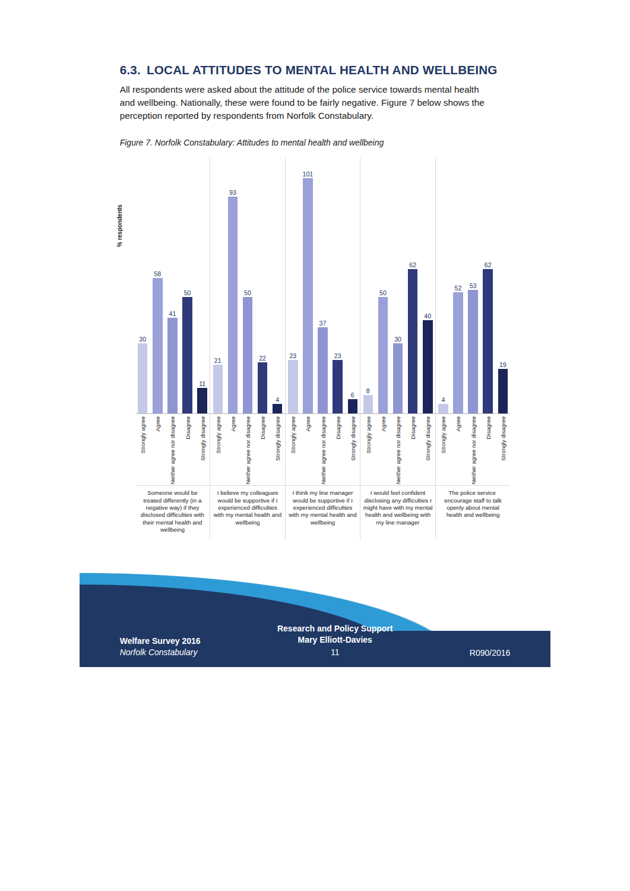6.3. LOCAL ATTITUDES TO MENTAL HEALTH AND WELLBEING
All respondents were asked about the attitude of the police service towards mental health and wellbeing. Nationally, these were found to be fairly negative. Figure 7 below shows the perception reported by respondents from Norfolk Constabulary.
Figure 7. Norfolk Constabulary: Attitudes to mental health and wellbeing
% respondents
30
58
41
50
11
21
93
50
22
4
23
101
37
23
6
8
50
30
62
40
4
52
53
62
19
Strongly agree
Agree
Neither agree nor disagree
Disagree
Strongly disagree
Strongly agree
Agree
Neither agree nor disagree
Disagree
Strongly disagree
Strongly agree
Agree
Neither agree nor disagree
Disagree
Strongly disagree
Strongly agree
Agree
Neither agree nor disagree
Disagree
Strongly disagree
Strongly agree
Agree
Neither agree nor disagree
Disagree
Strongly disagree
Someone would be treated differently (in a negative way) if they disclosed difficulties with their mental health and wellbeing
I believe my colleagues would be supportive if I experienced difficulties with my mental health and wellbeing
I think my line manager would be supportive if I experienced difficulties with my mental health and wellbeing
I would feel confident disclosing any difficulties I might have with my mental health and wellbeing with my line manager
The police service encourage staff to talk openly about mental health and wellbeing
Welfare Survey 2016
Norfolk Constabulary
Research and Policy Support
Mary Elliott-Davies
11
R090/2016